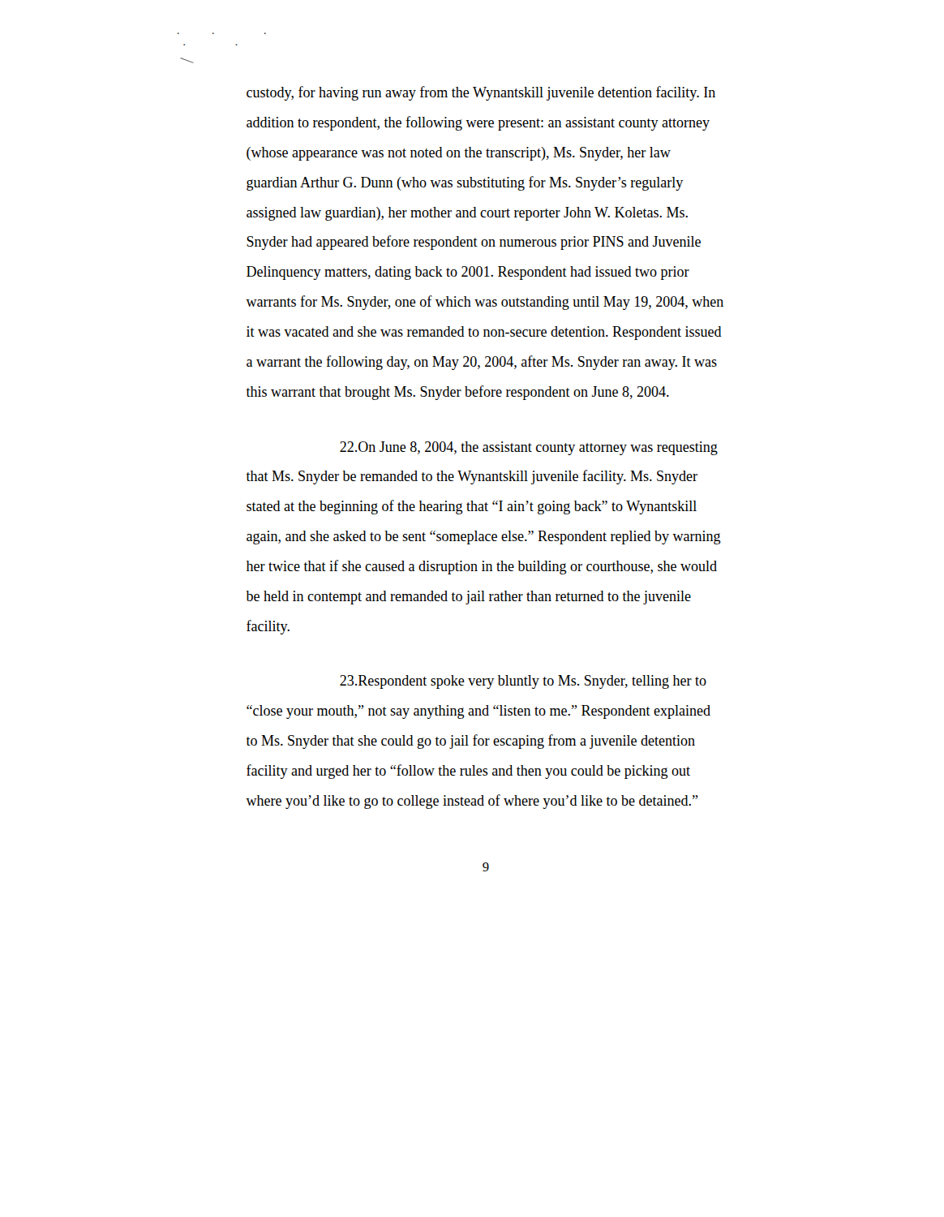· · ·
· ·
custody, for having run away from the Wynantskill juvenile detention facility. In addition to respondent, the following were present: an assistant county attorney (whose appearance was not noted on the transcript), Ms. Snyder, her law guardian Arthur G. Dunn (who was substituting for Ms. Snyder’s regularly assigned law guardian), her mother and court reporter John W. Koletas. Ms. Snyder had appeared before respondent on numerous prior PINS and Juvenile Delinquency matters, dating back to 2001. Respondent had issued two prior warrants for Ms. Snyder, one of which was outstanding until May 19, 2004, when it was vacated and she was remanded to non-secure detention. Respondent issued a warrant the following day, on May 20, 2004, after Ms. Snyder ran away. It was this warrant that brought Ms. Snyder before respondent on June 8, 2004.
22. On June 8, 2004, the assistant county attorney was requesting that Ms. Snyder be remanded to the Wynantskill juvenile facility. Ms. Snyder stated at the beginning of the hearing that “I ain’t going back” to Wynantskill again, and she asked to be sent “someplace else.” Respondent replied by warning her twice that if she caused a disruption in the building or courthouse, she would be held in contempt and remanded to jail rather than returned to the juvenile facility.
23. Respondent spoke very bluntly to Ms. Snyder, telling her to “close your mouth,” not say anything and “listen to me.” Respondent explained to Ms. Snyder that she could go to jail for escaping from a juvenile detention facility and urged her to “follow the rules and then you could be picking out where you’d like to go to college instead of where you’d like to be detained.”
9